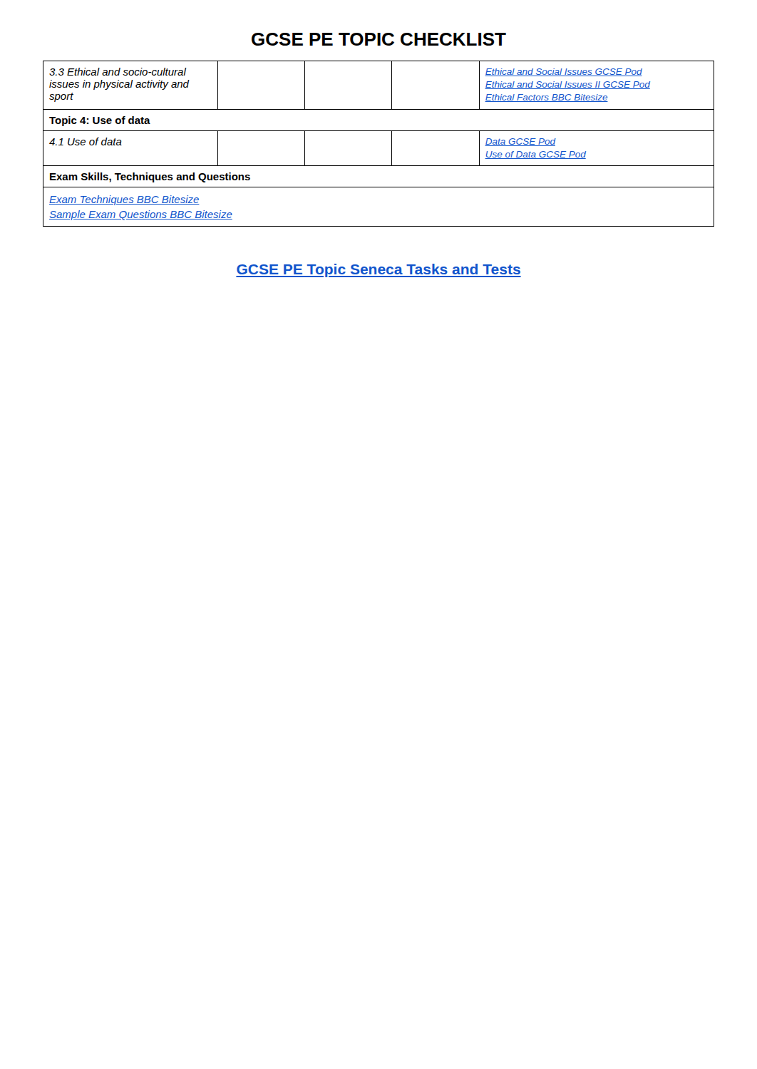GCSE PE TOPIC CHECKLIST
| 3.3 Ethical and socio-cultural issues in physical activity and sport | | | | Ethical and Social Issues GCSE Pod Ethical and Social Issues II GCSE Pod Ethical Factors BBC Bitesize |
| Topic 4: Use of data |
| 4.1 Use of data | | | | Data GCSE Pod Use of Data GCSE Pod |
| Exam Skills, Techniques and Questions |
| Exam Techniques BBC Bitesize Sample Exam Questions BBC Bitesize |
GCSE PE Topic Seneca Tasks and Tests